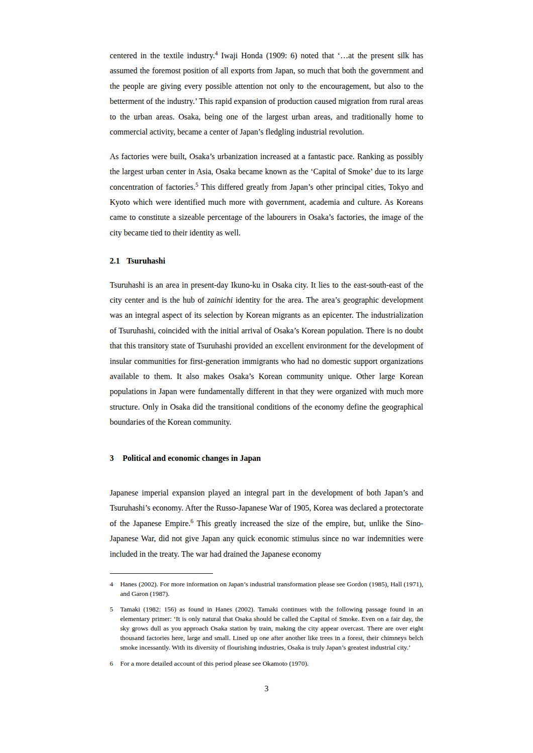centered in the textile industry.4 Iwaji Honda (1909: 6) noted that ‘…at the present silk has assumed the foremost position of all exports from Japan, so much that both the government and the people are giving every possible attention not only to the encouragement, but also to the betterment of the industry.’ This rapid expansion of production caused migration from rural areas to the urban areas. Osaka, being one of the largest urban areas, and traditionally home to commercial activity, became a center of Japan’s fledgling industrial revolution.
As factories were built, Osaka’s urbanization increased at a fantastic pace. Ranking as possibly the largest urban center in Asia, Osaka became known as the ‘Capital of Smoke’ due to its large concentration of factories.5 This differed greatly from Japan’s other principal cities, Tokyo and Kyoto which were identified much more with government, academia and culture. As Koreans came to constitute a sizeable percentage of the labourers in Osaka’s factories, the image of the city became tied to their identity as well.
2.1 Tsuruhashi
Tsuruhashi is an area in present-day Ikuno-ku in Osaka city. It lies to the east-south-east of the city center and is the hub of zainichi identity for the area. The area’s geographic development was an integral aspect of its selection by Korean migrants as an epicenter. The industrialization of Tsuruhashi, coincided with the initial arrival of Osaka’s Korean population. There is no doubt that this transitory state of Tsuruhashi provided an excellent environment for the development of insular communities for first-generation immigrants who had no domestic support organizations available to them. It also makes Osaka’s Korean community unique. Other large Korean populations in Japan were fundamentally different in that they were organized with much more structure. Only in Osaka did the transitional conditions of the economy define the geographical boundaries of the Korean community.
3 Political and economic changes in Japan
Japanese imperial expansion played an integral part in the development of both Japan’s and Tsuruhashi’s economy. After the Russo-Japanese War of 1905, Korea was declared a protectorate of the Japanese Empire.6 This greatly increased the size of the empire, but, unlike the Sino-Japanese War, did not give Japan any quick economic stimulus since no war indemnities were included in the treaty. The war had drained the Japanese economy
4
Hanes (2002). For more information on Japan’s industrial transformation please see Gordon (1985), Hall (1971), and Garon (1987).
5
Tamaki (1982: 156) as found in Hanes (2002). Tamaki continues with the following passage found in an elementary primer: ‘It is only natural that Osaka should be called the Capital of Smoke. Even on a fair day, the sky grows dull as you approach Osaka station by train, making the city appear overcast. There are over eight thousand factories here, large and small. Lined up one after another like trees in a forest, their chimneys belch smoke incessantly. With its diversity of flourishing industries, Osaka is truly Japan’s greatest industrial city.’
6
For a more detailed account of this period please see Okamoto (1970).
3